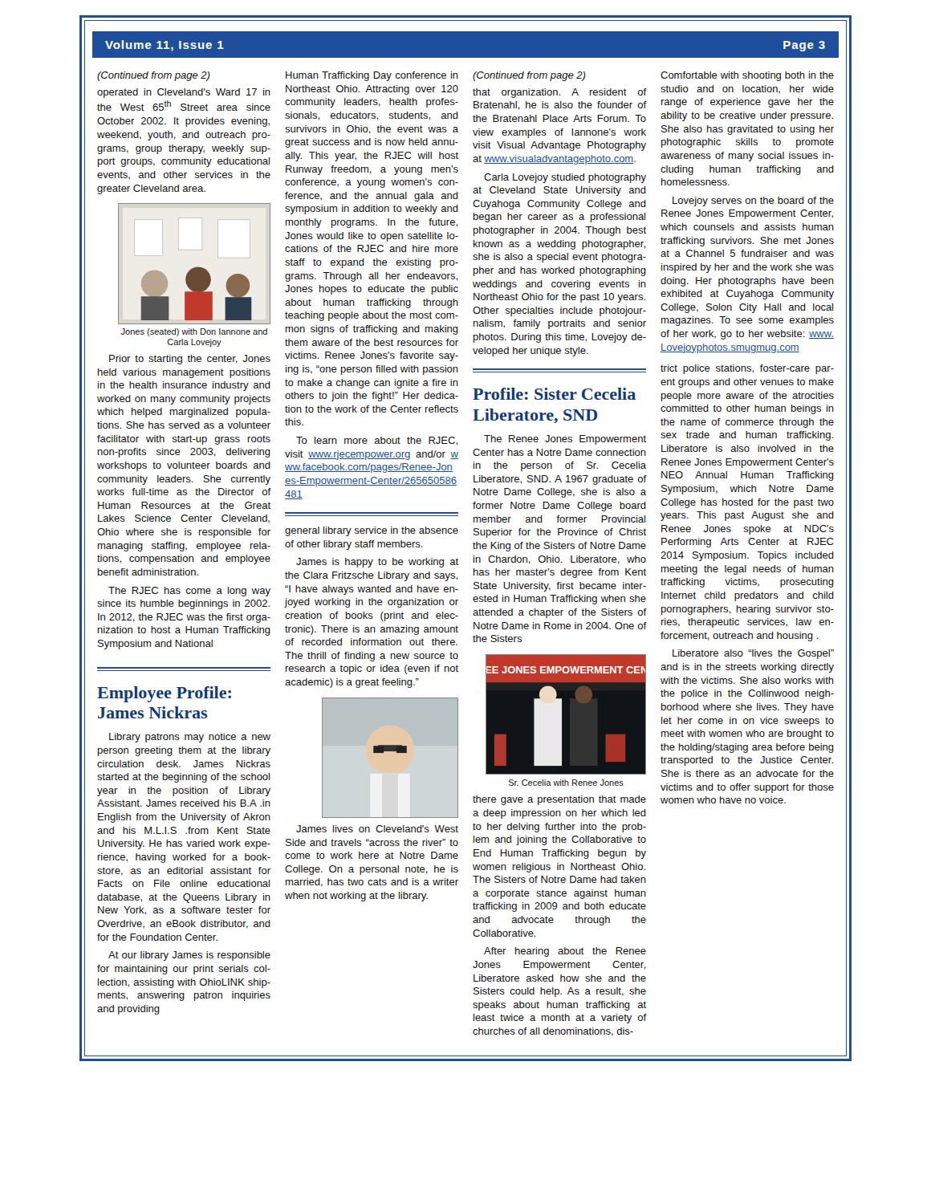Volume 11, Issue 1 Page 3
(Continued from page 2)
operated in Cleveland's Ward 17 in the West 65th Street area since October 2002. It provides evening, weekend, youth, and outreach programs, group therapy, weekly support groups, community educational events, and other services in the greater Cleveland area.
Jones (seated) with Don Iannone and Carla Lovejoy
Prior to starting the center, Jones held various management positions in the health insurance industry and worked on many community projects which helped marginalized populations. She has served as a volunteer facilitator with start-up grass roots non-profits since 2003, delivering workshops to volunteer boards and community leaders. She currently works full-time as the Director of Human Resources at the Great Lakes Science Center Cleveland, Ohio where she is responsible for managing staffing, employee relations, compensation and employee benefit administration.
The RJEC has come a long way since its humble beginnings in 2002. In 2012, the RJEC was the first organization to host a Human Trafficking Symposium and National
Employee Profile: James Nickras
Library patrons may notice a new person greeting them at the library circulation desk. James Nickras started at the beginning of the school year in the position of Library Assistant. James received his B.A .in English from the University of Akron and his M.L.I.S .from Kent State University. He has varied work experience, having worked for a bookstore, as an editorial assistant for Facts on File online educational database, at the Queens Library in New York, as a software tester for Overdrive, an eBook distributor, and for the Foundation Center.
At our library James is responsible for maintaining our print serials collection, assisting with OhioLINK shipments, answering patron inquiries and providing
Human Trafficking Day conference in Northeast Ohio. Attracting over 120 community leaders, health professionals, educators, students, and survivors in Ohio, the event was a great success and is now held annually. This year, the RJEC will host Runway freedom, a young men's conference, a young women's conference, and the annual gala and symposium in addition to weekly and monthly programs. In the future, Jones would like to open satellite locations of the RJEC and hire more staff to expand the existing programs. Through all her endeavors, Jones hopes to educate the public about human trafficking through teaching people about the most common signs of trafficking and making them aware of the best resources for victims. Renee Jones's favorite saying is, “one person filled with passion to make a change can ignite a fire in others to join the fight!” Her dedication to the work of the Center reflects this.
To learn more about the RJEC, visit www.rjecempower.org and/or www.facebook.com/pages/Renee-Jones-Empowerment-Center/265650586481
general library service in the absence of other library staff members.
James is happy to be working at the Clara Fritzsche Library and says, “I have always wanted and have enjoyed working in the organization or creation of books (print and electronic). There is an amazing amount of recorded information out there. The thrill of finding a new source to research a topic or idea (even if not academic) is a great feeling.”
James lives on Cleveland's West Side and travels “across the river” to come to work here at Notre Dame College. On a personal note, he is married, has two cats and is a writer when not working at the library.
(Continued from page 2)
that organization. A resident of Bratenahl, he is also the founder of the Bratenahl Place Arts Forum. To view examples of Iannone's work visit Visual Advantage Photography at www.visualadvantagephoto.com.
Carla Lovejoy studied photography at Cleveland State University and Cuyahoga Community College and began her career as a professional photographer in 2004. Though best known as a wedding photographer, she is also a special event photographer and has worked photographing weddings and covering events in Northeast Ohio for the past 10 years. Other specialties include photojournalism, family portraits and senior photos. During this time, Lovejoy developed her unique style.
Profile: Sister Cecelia Liberatore, SND
The Renee Jones Empowerment Center has a Notre Dame connection in the person of Sr. Cecelia Liberatore, SND. A 1967 graduate of Notre Dame College, she is also a former Notre Dame College board member and former Provincial Superior for the Province of Christ the King of the Sisters of Notre Dame in Chardon, Ohio. Liberatore, who has her master's degree from Kent State University, first became interested in Human Trafficking when she attended a chapter of the Sisters of Notre Dame in Rome in 2004. One of the Sisters
Sr. Cecelia with Renee Jones
there gave a presentation that made a deep impression on her which led to her delving further into the problem and joining the Collaborative to End Human Trafficking begun by women religious in Northeast Ohio. The Sisters of Notre Dame had taken a corporate stance against human trafficking in 2009 and both educate and advocate through the Collaborative.
After hearing about the Renee Jones Empowerment Center, Liberatore asked how she and the Sisters could help. As a result, she speaks about human trafficking at least twice a month at a variety of churches of all denominations, dis-
Comfortable with shooting both in the studio and on location, her wide range of experience gave her the ability to be creative under pressure. She also has gravitated to using her photographic skills to promote awareness of many social issues including human trafficking and homelessness.
Lovejoy serves on the board of the Renee Jones Empowerment Center, which counsels and assists human trafficking survivors. She met Jones at a Channel 5 fundraiser and was inspired by her and the work she was doing. Her photographs have been exhibited at Cuyahoga Community College, Solon City Hall and local magazines. To see some examples of her work, go to her website: www.Lovejoyphotos.smugmug.com
trict police stations, foster-care parent groups and other venues to make people more aware of the atrocities committed to other human beings in the name of commerce through the sex trade and human trafficking. Liberatore is also involved in the Renee Jones Empowerment Center's NEO Annual Human Trafficking Symposium, which Notre Dame College has hosted for the past two years. This past August she and Renee Jones spoke at NDC's Performing Arts Center at RJEC 2014 Symposium. Topics included meeting the legal needs of human trafficking victims, prosecuting Internet child predators and child pornographers, hearing survivor stories, therapeutic services, law enforcement, outreach and housing .
Liberatore also “lives the Gospel” and is in the streets working directly with the victims. She also works with the police in the Collinwood neighborhood where she lives. They have let her come in on vice sweeps to meet with women who are brought to the holding/staging area before being transported to the Justice Center. She is there as an advocate for the victims and to offer support for those women who have no voice.